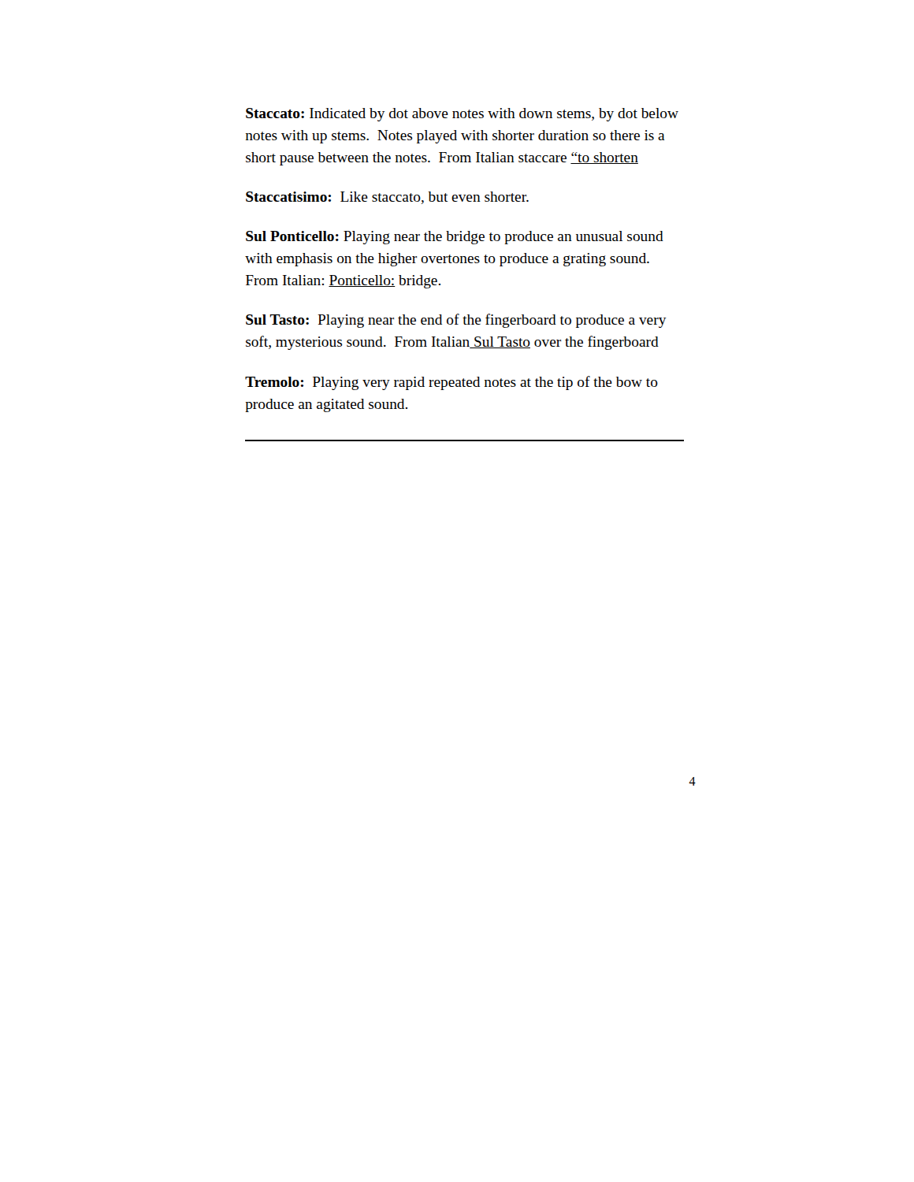Staccato: Indicated by dot above notes with down stems, by dot below notes with up stems. Notes played with shorter duration so there is a short pause between the notes. From Italian staccare “to shorten
Staccatisimo: Like staccato, but even shorter.
Sul Ponticello: Playing near the bridge to produce an unusual sound with emphasis on the higher overtones to produce a grating sound. From Italian: Ponticello: bridge.
Sul Tasto: Playing near the end of the fingerboard to produce a very soft, mysterious sound. From Italian Sul Tasto over the fingerboard
Tremolo: Playing very rapid repeated notes at the tip of the bow to produce an agitated sound.
4